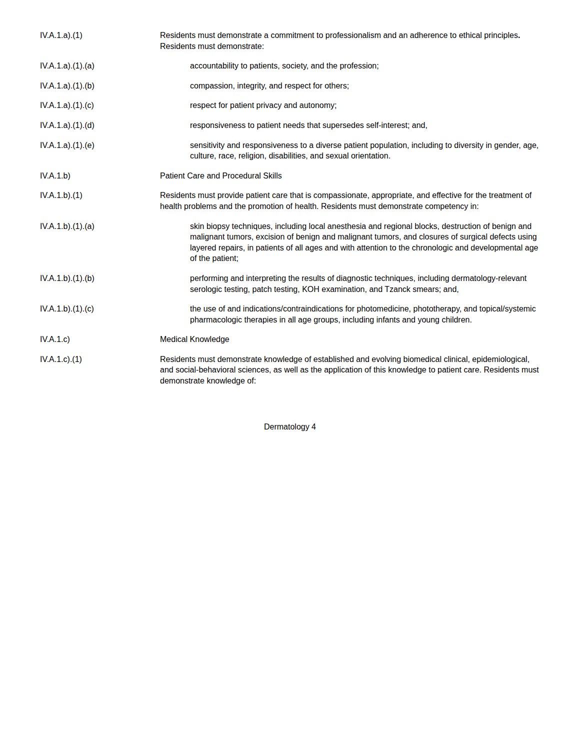IV.A.1.a).(1)
Residents must demonstrate a commitment to professionalism and an adherence to ethical principles. Residents must demonstrate:
IV.A.1.a).(1).(a)
accountability to patients, society, and the profession;
IV.A.1.a).(1).(b)
compassion, integrity, and respect for others;
IV.A.1.a).(1).(c)
respect for patient privacy and autonomy;
IV.A.1.a).(1).(d)
responsiveness to patient needs that supersedes self-interest; and,
IV.A.1.a).(1).(e)
sensitivity and responsiveness to a diverse patient population, including to diversity in gender, age, culture, race, religion, disabilities, and sexual orientation.
IV.A.1.b)
Patient Care and Procedural Skills
IV.A.1.b).(1)
Residents must provide patient care that is compassionate, appropriate, and effective for the treatment of health problems and the promotion of health. Residents must demonstrate competency in:
IV.A.1.b).(1).(a)
skin biopsy techniques, including local anesthesia and regional blocks, destruction of benign and malignant tumors, excision of benign and malignant tumors, and closures of surgical defects using layered repairs, in patients of all ages and with attention to the chronologic and developmental age of the patient;
IV.A.1.b).(1).(b)
performing and interpreting the results of diagnostic techniques, including dermatology-relevant serologic testing, patch testing, KOH examination, and Tzanck smears; and,
IV.A.1.b).(1).(c)
the use of and indications/contraindications for photomedicine, phototherapy, and topical/systemic pharmacologic therapies in all age groups, including infants and young children.
IV.A.1.c)
Medical Knowledge
IV.A.1.c).(1)
Residents must demonstrate knowledge of established and evolving biomedical clinical, epidemiological, and social-behavioral sciences, as well as the application of this knowledge to patient care. Residents must demonstrate knowledge of:
Dermatology 4